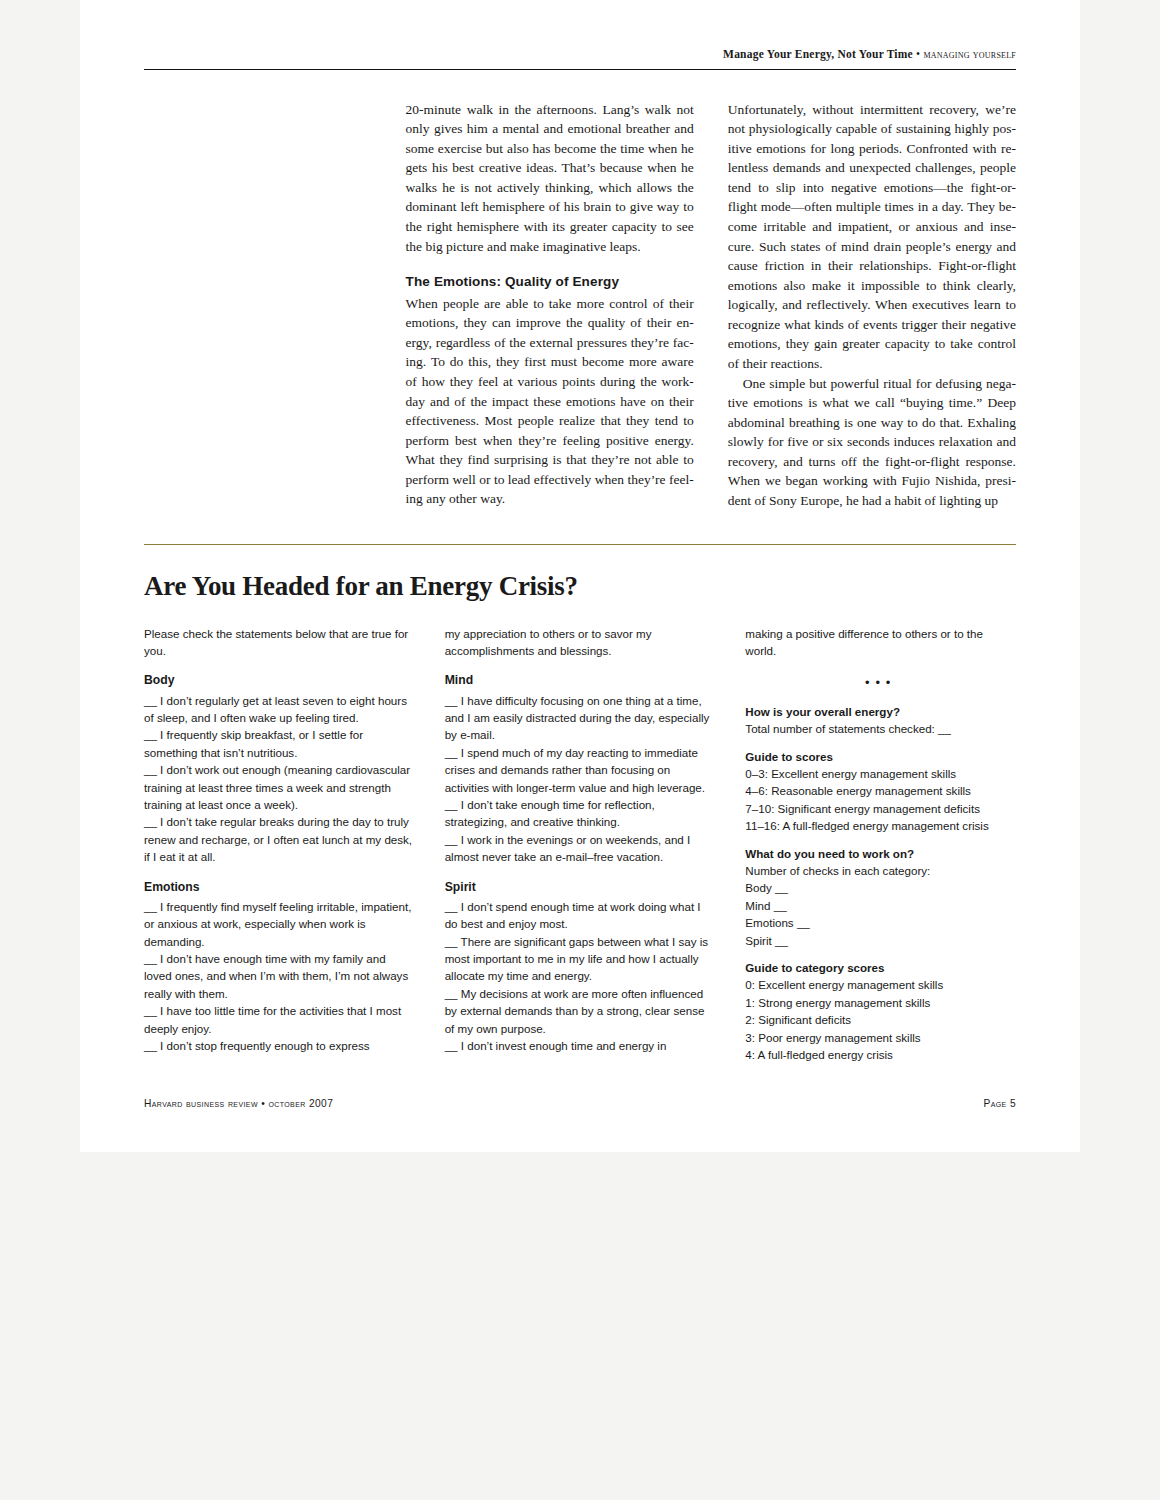Manage Your Energy, Not Your Time • Managing Yourself
20-minute walk in the afternoons. Lang’s walk not only gives him a mental and emotional breather and some exercise but also has become the time when he gets his best creative ideas. That’s because when he walks he is not actively thinking, which allows the dominant left hemisphere of his brain to give way to the right hemisphere with its greater capacity to see the big picture and make imaginative leaps.
The Emotions: Quality of Energy
When people are able to take more control of their emotions, they can improve the quality of their energy, regardless of the external pressures they’re facing. To do this, they first must become more aware of how they feel at various points during the workday and of the impact these emotions have on their effectiveness. Most people realize that they tend to perform best when they’re feeling positive energy. What they find surprising is that they’re not able to perform well or to lead effectively when they’re feeling any other way.
Unfortunately, without intermittent recovery, we’re not physiologically capable of sustaining highly positive emotions for long periods. Confronted with relentless demands and unexpected challenges, people tend to slip into negative emotions—the fight-or-flight mode—often multiple times in a day. They become irritable and impatient, or anxious and insecure. Such states of mind drain people’s energy and cause friction in their relationships. Fight-or-flight emotions also make it impossible to think clearly, logically, and reflectively. When executives learn to recognize what kinds of events trigger their negative emotions, they gain greater capacity to take control of their reactions.
One simple but powerful ritual for defusing negative emotions is what we call “buying time.” Deep abdominal breathing is one way to do that. Exhaling slowly for five or six seconds induces relaxation and recovery, and turns off the fight-or-flight response. When we began working with Fujio Nishida, president of Sony Europe, he had a habit of lighting up
Are You Headed for an Energy Crisis?
Please check the statements below that are true for you.
Body
__ I don’t regularly get at least seven to eight hours of sleep, and I often wake up feeling tired.
__ I frequently skip breakfast, or I settle for something that isn’t nutritious.
__ I don’t work out enough (meaning cardiovascular training at least three times a week and strength training at least once a week).
__ I don’t take regular breaks during the day to truly renew and recharge, or I often eat lunch at my desk, if I eat it at all.
Emotions
__ I frequently find myself feeling irritable, impatient, or anxious at work, especially when work is demanding.
__ I don’t have enough time with my family and loved ones, and when I’m with them, I’m not always really with them.
__ I have too little time for the activities that I most deeply enjoy.
__ I don’t stop frequently enough to express
my appreciation to others or to savor my accomplishments and blessings.
Mind
__ I have difficulty focusing on one thing at a time, and I am easily distracted during the day, especially by e-mail.
__ I spend much of my day reacting to immediate crises and demands rather than focusing on activities with longer-term value and high leverage.
__ I don’t take enough time for reflection, strategizing, and creative thinking.
__ I work in the evenings or on weekends, and I almost never take an e-mail–free vacation.
Spirit
__ I don’t spend enough time at work doing what I do best and enjoy most.
__ There are significant gaps between what I say is most important to me in my life and how I actually allocate my time and energy.
__ My decisions at work are more often influenced by external demands than by a strong, clear sense of my own purpose.
__ I don’t invest enough time and energy in
making a positive difference to others or to the world.
•••
How is your overall energy?
Total number of statements checked: __
Guide to scores
0–3: Excellent energy management skills
4–6: Reasonable energy management skills
7–10: Significant energy management deficits
11–16: A full-fledged energy management crisis
What do you need to work on?
Number of checks in each category:
Body __
Mind __
Emotions __
Spirit __
Guide to category scores
0: Excellent energy management skills
1: Strong energy management skills
2: Significant deficits
3: Poor energy management skills
4: A full-fledged energy crisis
Harvard Business Review • October 2007
Page 5